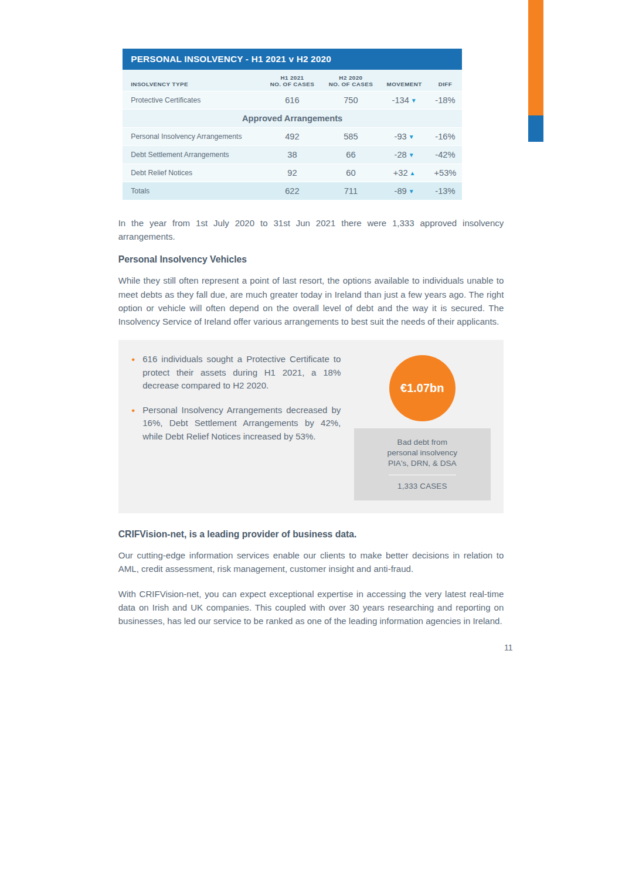PERSONAL INSOLVENCY - H1 2021 v H2 2020
| INSOLVENCY TYPE | H1 2021 NO. OF CASES | H2 2020 NO. OF CASES | MOVEMENT | DIFF |
| --- | --- | --- | --- | --- |
| Protective Certificates | 616 | 750 | -134 | -18% |
| Approved Arrangements |
| Personal Insolvency Arrangements | 492 | 585 | -93 | -16% |
| Debt Settlement Arrangements | 38 | 66 | -28 | -42% |
| Debt Relief Notices | 92 | 60 | +32 | +53% |
| Totals | 622 | 711 | -89 | -13% |
In the year from 1st July 2020 to 31st Jun 2021 there were 1,333 approved insolvency arrangements.
Personal Insolvency Vehicles
While they still often represent a point of last resort, the options available to individuals unable to meet debts as they fall due, are much greater today in Ireland than just a few years ago. The right option or vehicle will often depend on the overall level of debt and the way it is secured. The Insolvency Service of Ireland offer various arrangements to best suit the needs of their applicants.
616 individuals sought a Protective Certificate to protect their assets during H1 2021, a 18% decrease compared to H2 2020.
Personal Insolvency Arrangements decreased by 16%, Debt Settlement Arrangements by 42%, while Debt Relief Notices increased by 53%.
€1.07bn
Bad debt from
personal insolvency
PIA's, DRN, & DSA
1,333 CASES
CRIFVision-net, is a leading provider of business data.
Our cutting-edge information services enable our clients to make better decisions in relation to AML, credit assessment, risk management, customer insight and anti-fraud.
With CRIFVision-net, you can expect exceptional expertise in accessing the very latest real-time data on Irish and UK companies. This coupled with over 30 years researching and reporting on businesses, has led our service to be ranked as one of the leading information agencies in Ireland.
11